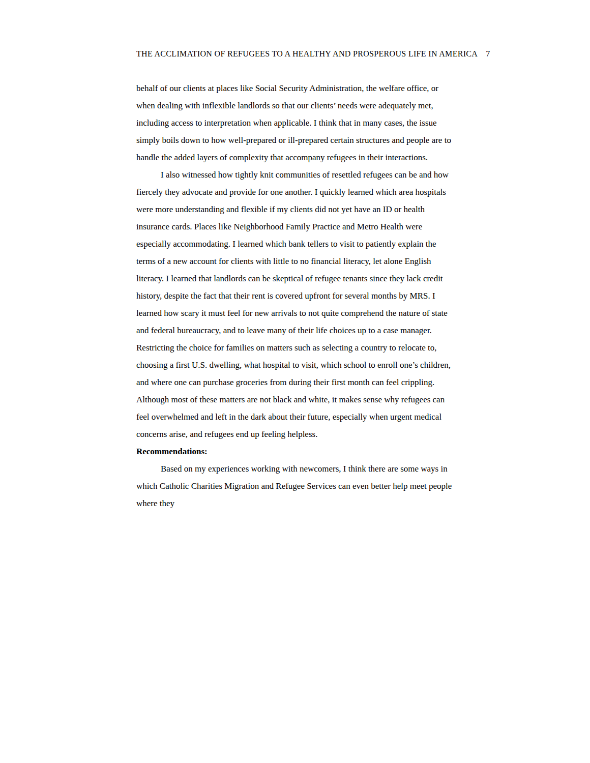The Acclimation of Refugees to a Healthy and Prosperous Life in America 7
behalf of our clients at places like Social Security Administration, the welfare office, or when dealing with inflexible landlords so that our clients’ needs were adequately met, including access to interpretation when applicable. I think that in many cases, the issue simply boils down to how well-prepared or ill-prepared certain structures and people are to handle the added layers of complexity that accompany refugees in their interactions.
I also witnessed how tightly knit communities of resettled refugees can be and how fiercely they advocate and provide for one another. I quickly learned which area hospitals were more understanding and flexible if my clients did not yet have an ID or health insurance cards. Places like Neighborhood Family Practice and Metro Health were especially accommodating. I learned which bank tellers to visit to patiently explain the terms of a new account for clients with little to no financial literacy, let alone English literacy. I learned that landlords can be skeptical of refugee tenants since they lack credit history, despite the fact that their rent is covered upfront for several months by MRS. I learned how scary it must feel for new arrivals to not quite comprehend the nature of state and federal bureaucracy, and to leave many of their life choices up to a case manager. Restricting the choice for families on matters such as selecting a country to relocate to, choosing a first U.S. dwelling, what hospital to visit, which school to enroll one’s children, and where one can purchase groceries from during their first month can feel crippling. Although most of these matters are not black and white, it makes sense why refugees can feel overwhelmed and left in the dark about their future, especially when urgent medical concerns arise, and refugees end up feeling helpless.
Recommendations:
Based on my experiences working with newcomers, I think there are some ways in which Catholic Charities Migration and Refugee Services can even better help meet people where they